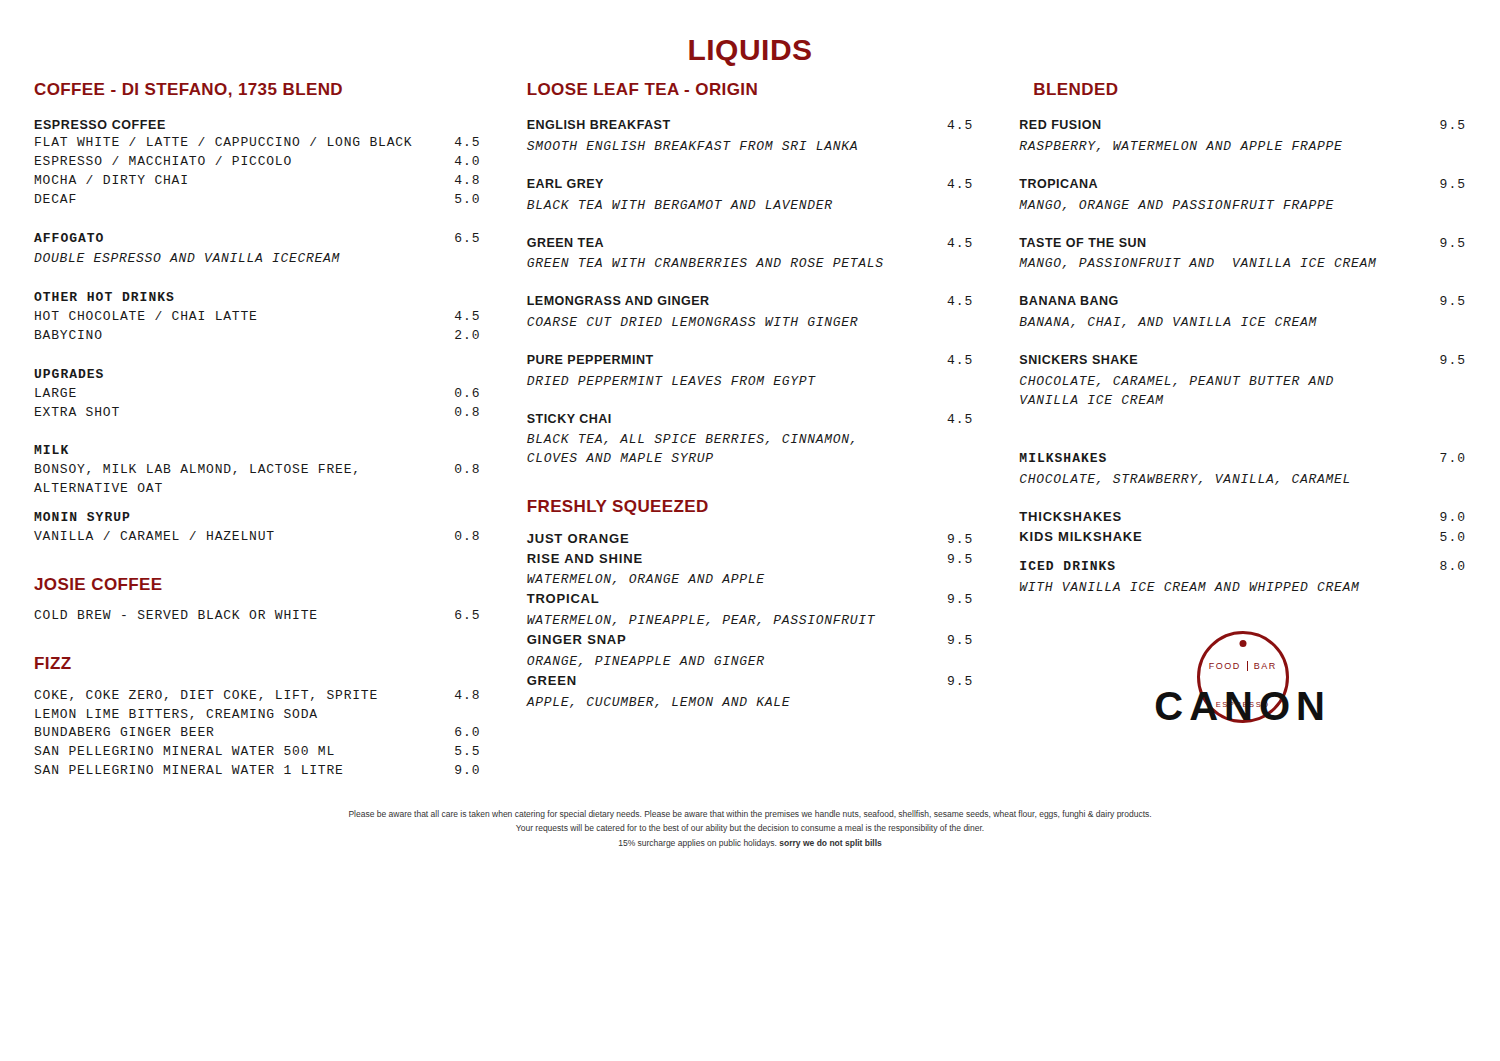LIQUIDS
COFFEE - DI STEFANO, 1735 BLEND
ESPRESSO COFFEE
Flat White / Latte / Cappuccino / Long Black 4.5
Espresso / Macchiato / Piccolo 4.0
Mocha / Dirty Chai 4.8
Decaf 5.0
Affogato 6.5
Double espresso and vanilla icecream
OTHER HOT DRINKS
Hot Chocolate / Chai Latte 4.5
Babycino 2.0
UPGRADES
Large 0.6
Extra Shot 0.8
MILK
Bonsoy, Milk Lab Almond, Lactose Free, 0.8
Alternative Oat
MONIN SYRUP
Vanilla / Caramel / Hazelnut 0.8
JOSIE COFFEE
Cold Brew - served black or white 6.5
FIZZ
Coke, Coke Zero, Diet Coke, Lift, Sprite 4.8
Lemon Lime Bitters, Creaming Soda
Bundaberg Ginger Beer 6.0
San Pellegrino Mineral Water 500 ml 5.5
San Pellegrino Mineral Water 1 Litre 9.0
LOOSE LEAF TEA - ORIGIN
English Breakfast 4.5
Smooth English Breakfast from Sri Lanka
Earl Grey 4.5
Black tea with bergamot and lavender
Green Tea 4.5
Green tea with cranberries and rose petals
Lemongrass and Ginger 4.5
Coarse cut dried lemongrass with ginger
Pure Peppermint 4.5
Dried peppermint leaves from Egypt
Sticky Chai 4.5
Black tea, all spice berries, cinnamon,
cloves and maple syrup
FRESHLY SQUEEZED
Just Orange 9.5
Rise and Shine 9.5
Watermelon, orange and apple
Tropical 9.5
Watermelon, pineapple, pear, passionfruit
Ginger Snap 9.5
Orange, pineapple and ginger
Green 9.5
Apple, cucumber, lemon and kale
BLENDED
Red Fusion 9.5
Raspberry, watermelon and apple frappe
Tropicana 9.5
Mango, orange and passionfruit frappe
Taste of the Sun 9.5
Mango, passionfruit and vanilla ice cream
Banana Bang 9.5
Banana, chai, and vanilla ice cream
Snickers Shake 9.5
Chocolate, caramel, peanut butter and
vanilla ice cream
Milkshakes 7.0
Chocolate, strawberry, vanilla, caramel
Thickshakes 9.0
Kids Milkshake 5.0
Iced Drinks 8.0
With vanilla ice cream and whipped cream
FOOD BAR
ESPRESSO
CANON
Please be aware that all care is taken when catering for special dietary needs. Please be aware that within the premises we handle nuts, seafood, shellfish, sesame seeds, wheat flour, eggs, funghi & dairy products.
Your requests will be catered for to the best of our ability but the decision to consume a meal is the responsibility of the diner.
15% surcharge applies on public holidays. sorry we do not split bills